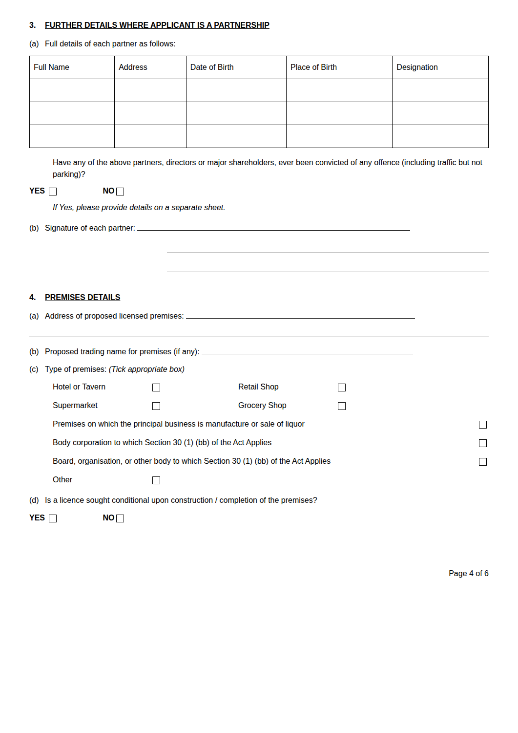3. FURTHER DETAILS WHERE APPLICANT IS A PARTNERSHIP
(a) Full details of each partner as follows:
| Full Name | Address | Date of Birth | Place of Birth | Designation |
| --- | --- | --- | --- | --- |
Have any of the above partners, directors or major shareholders, ever been convicted of any offence (including traffic but not parking)?
YES NO
If Yes, please provide details on a separate sheet.
(b) Signature of each partner:
4. PREMISES DETAILS
(a) Address of proposed licensed premises:
(b) Proposed trading name for premises (if any):
(c) Type of premises: (Tick appropriate box)
Hotel or Tavern
Retail Shop
Supermarket
Grocery Shop
Premises on which the principal business is manufacture or sale of liquor
Body corporation to which Section 30 (1) (bb) of the Act Applies
Board, organisation, or other body to which Section 30 (1) (bb) of the Act Applies
Other
(d) Is a licence sought conditional upon construction / completion of the premises?
YES NO
Page 4 of 6